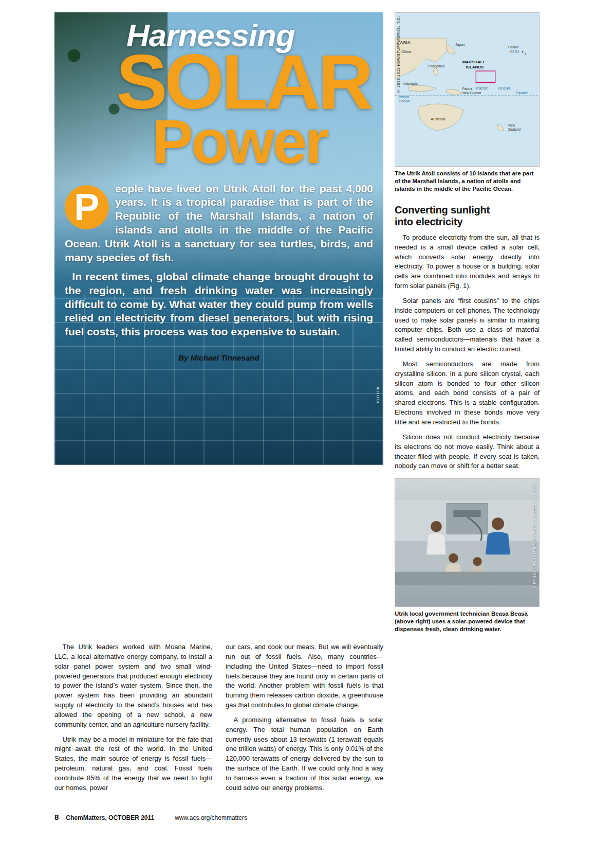Harnessing SOLAR Power
P eople have lived on Utrik Atoll for the past 4,000 years. It is a tropical paradise that is part of the Republic of the Marshall Islands, a nation of islands and atolls in the middle of the Pacific Ocean. Utrik Atoll is a sanctuary for sea turtles, birds, and many species of fish.
In recent times, global climate change brought drought to the region, and fresh drinking water was increasingly difficult to come by. What water they could pump from wells relied on electricity from diesel generators, but with rising fuel costs, this process was too expensive to sustain.
ISTOCK
By Michael Tinnesand
© 1998-2011 HOWSTUFFWORKS, INC.
ASIA China Japan Philippines Indonesia Papua New Guinea Australia New Zealand Hawaii (U.S.) MARSHALL ISLANDS Pacific Ocean Indian Ocean Equator
The Utrik Atoll consists of 10 islands that are part of the Marshall Islands, a nation of atolls and islands in the middle of the Pacific Ocean.
Converting sunlight
into electricity
To produce electricity from the sun, all that is needed is a small device called a solar cell, which converts solar energy directly into electricity. To power a house or a building, solar cells are combined into modules and arrays to form solar panels (Fig. 1).
Solar panels are “first cousins” to the chips inside computers or cell phones. The technology used to make solar panels is similar to making computer chips. Both use a class of material called semiconductors—materials that have a limited ability to conduct an electric current.
Most semiconductors are made from crystalline silicon. In a pure silicon crystal, each silicon atom is bonded to four other silicon atoms, and each bond consists of a pair of shared electrons. This is a stable configuration. Electrons involved in these bonds move very little and are restricted to the bonds.
Silicon does not conduct electricity because its electrons do not move easily. Think about a theater filled with people. If every seat is taken, nobody can move or shift for a better seat.
GIFF JOHNSON, THE MARSHALL ISLANDS JOURNAL
Utrik local government technician Beasa Beasa (above right) uses a solar-powered device that dispenses fresh, clean drinking water.
The Utrik leaders worked with Moana Marine, LLC, a local alternative energy company, to install a solar panel power system and two small wind-powered generators that produced enough electricity to power the island’s water system. Since then, the power system has been providing an abundant supply of electricity to the island’s houses and has allowed the opening of a new school, a new community center, and an agriculture nursery facility.
Utrik may be a model in miniature for the fate that might await the rest of the world. In the United States, the main source of energy is fossil fuels—petroleum, natural gas, and coal. Fossil fuels contribute 85% of the energy that we need to light our homes, power
our cars, and cook our meals. But we will eventually run out of fossil fuels. Also, many countries—including the United States—need to import fossil fuels because they are found only in certain parts of the world. Another problem with fossil fuels is that burning them releases carbon dioxide, a greenhouse gas that contributes to global climate change.
A promising alternative to fossil fuels is solar energy. The total human population on Earth currently uses about 13 terawatts (1 terawatt equals one trillion watts) of energy. This is only 0.01% of the 120,000 terawatts of energy delivered by the sun to the surface of the Earth. If we could only find a way to harness even a fraction of this solar energy, we could solve our energy problems.
8 ChemMatters, OCTOBER 2011 www.acs.org/chemmatters